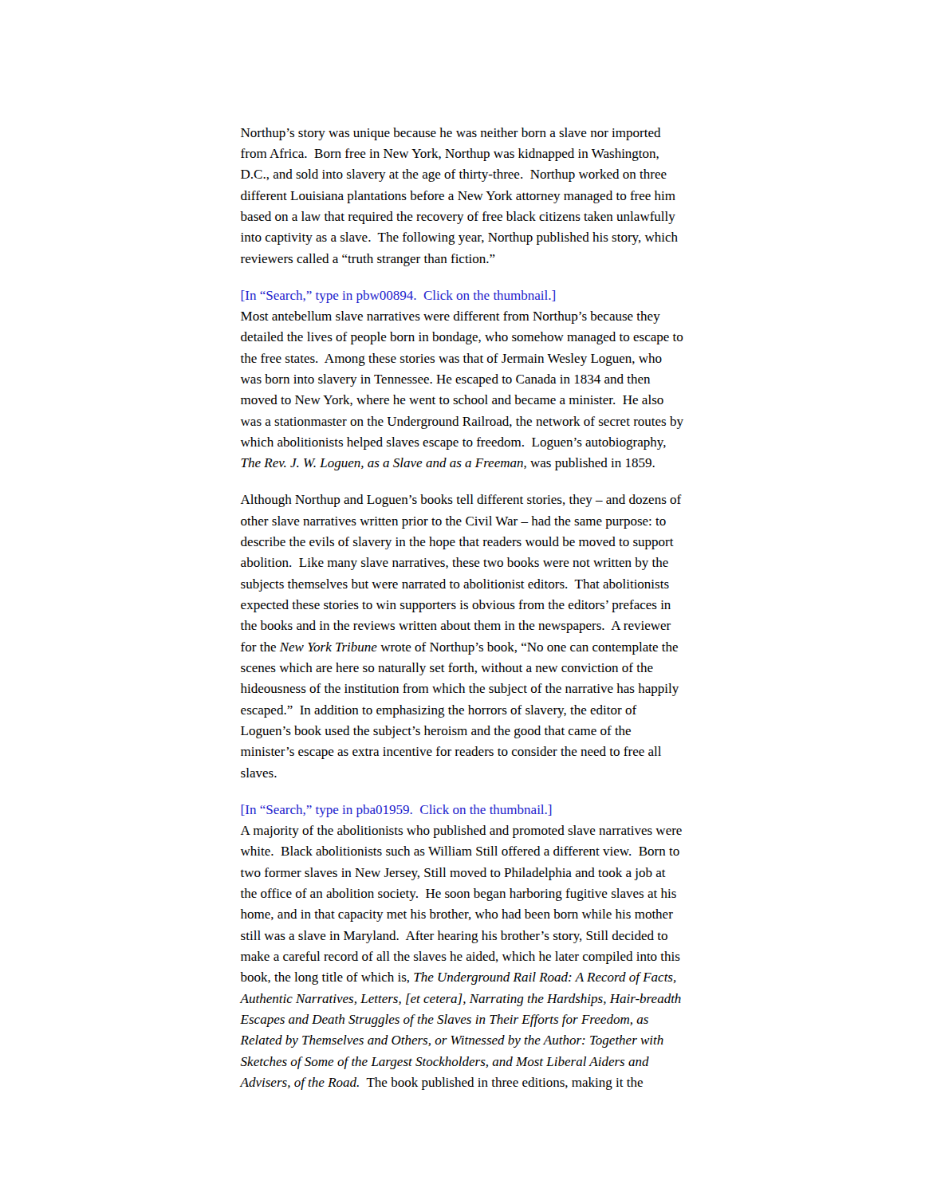Northup’s story was unique because he was neither born a slave nor imported from Africa. Born free in New York, Northup was kidnapped in Washington, D.C., and sold into slavery at the age of thirty-three. Northup worked on three different Louisiana plantations before a New York attorney managed to free him based on a law that required the recovery of free black citizens taken unlawfully into captivity as a slave. The following year, Northup published his story, which reviewers called a “truth stranger than fiction.”
[In “Search,” type in pbw00894. Click on the thumbnail.]
Most antebellum slave narratives were different from Northup’s because they detailed the lives of people born in bondage, who somehow managed to escape to the free states. Among these stories was that of Jermain Wesley Loguen, who was born into slavery in Tennessee. He escaped to Canada in 1834 and then moved to New York, where he went to school and became a minister. He also was a stationmaster on the Underground Railroad, the network of secret routes by which abolitionists helped slaves escape to freedom. Loguen’s autobiography, The Rev. J. W. Loguen, as a Slave and as a Freeman, was published in 1859.
Although Northup and Loguen’s books tell different stories, they – and dozens of other slave narratives written prior to the Civil War – had the same purpose: to describe the evils of slavery in the hope that readers would be moved to support abolition. Like many slave narratives, these two books were not written by the subjects themselves but were narrated to abolitionist editors. That abolitionists expected these stories to win supporters is obvious from the editors’ prefaces in the books and in the reviews written about them in the newspapers. A reviewer for the New York Tribune wrote of Northup’s book, “No one can contemplate the scenes which are here so naturally set forth, without a new conviction of the hideousness of the institution from which the subject of the narrative has happily escaped.” In addition to emphasizing the horrors of slavery, the editor of Loguen’s book used the subject’s heroism and the good that came of the minister’s escape as extra incentive for readers to consider the need to free all slaves.
[In “Search,” type in pba01959. Click on the thumbnail.]
A majority of the abolitionists who published and promoted slave narratives were white. Black abolitionists such as William Still offered a different view. Born to two former slaves in New Jersey, Still moved to Philadelphia and took a job at the office of an abolition society. He soon began harboring fugitive slaves at his home, and in that capacity met his brother, who had been born while his mother still was a slave in Maryland. After hearing his brother’s story, Still decided to make a careful record of all the slaves he aided, which he later compiled into this book, the long title of which is, The Underground Rail Road: A Record of Facts, Authentic Narratives, Letters, [et cetera], Narrating the Hardships, Hair-breadth Escapes and Death Struggles of the Slaves in Their Efforts for Freedom, as Related by Themselves and Others, or Witnessed by the Author: Together with Sketches of Some of the Largest Stockholders, and Most Liberal Aiders and Advisers, of the Road. The book published in three editions, making it the